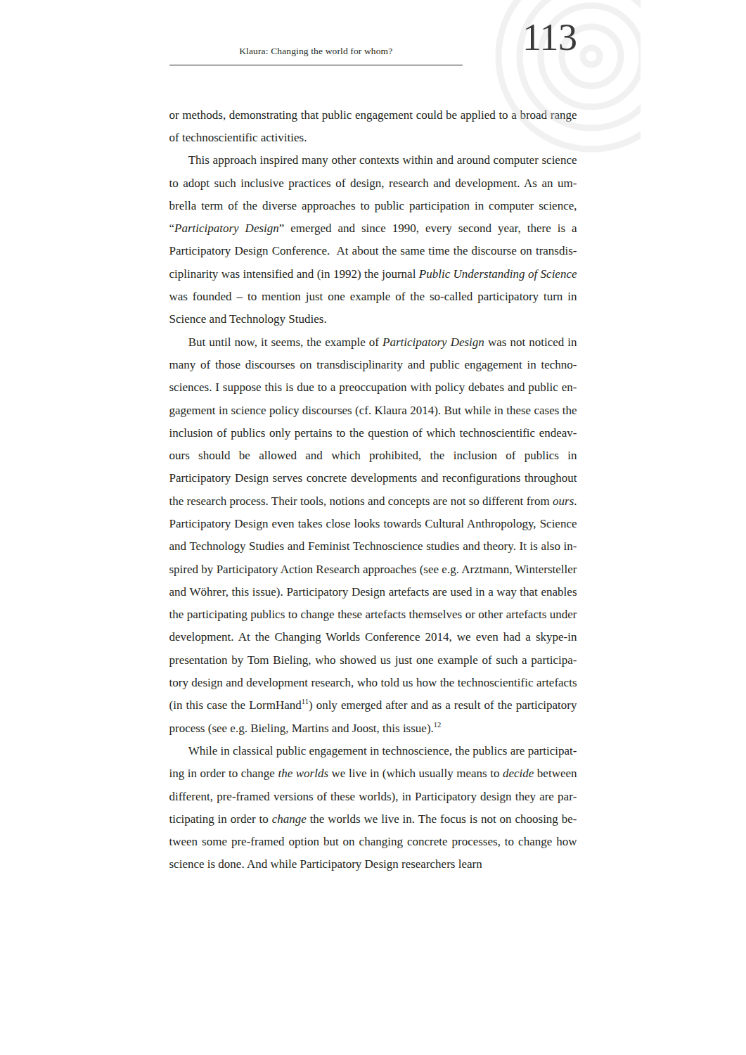Klaura: Changing the world for whom?
113
or methods, demonstrating that public engagement could be applied to a broad range of technoscientific activities.
This approach inspired many other contexts within and around computer science to adopt such inclusive practices of design, research and development. As an umbrella term of the diverse approaches to public participation in computer science, “Participatory Design” emerged and since 1990, every second year, there is a Participatory Design Conference. At about the same time the discourse on transdisciplinarity was intensified and (in 1992) the journal Public Understanding of Science was founded – to mention just one example of the so-called participatory turn in Science and Technology Studies.
But until now, it seems, the example of Participatory Design was not noticed in many of those discourses on transdisciplinarity and public engagement in technosciences. I suppose this is due to a preoccupation with policy debates and public engagement in science policy discourses (cf. Klaura 2014). But while in these cases the inclusion of publics only pertains to the question of which technoscientific endeavours should be allowed and which prohibited, the inclusion of publics in Participatory Design serves concrete developments and reconfigurations throughout the research process. Their tools, notions and concepts are not so different from ours. Participatory Design even takes close looks towards Cultural Anthropology, Science and Technology Studies and Feminist Technoscience studies and theory. It is also inspired by Participatory Action Research approaches (see e.g. Arztmann, Wintersteller and Wöhrer, this issue). Participatory Design artefacts are used in a way that enables the participating publics to change these artefacts themselves or other artefacts under development. At the Changing Worlds Conference 2014, we even had a skype-in presentation by Tom Bieling, who showed us just one example of such a participatory design and development research, who told us how the technoscientific artefacts (in this case the LormHand11) only emerged after and as a result of the participatory process (see e.g. Bieling, Martins and Joost, this issue).12
While in classical public engagement in technoscience, the publics are participating in order to change the worlds we live in (which usually means to decide between different, pre-framed versions of these worlds), in Participatory design they are participating in order to change the worlds we live in. The focus is not on choosing between some pre-framed option but on changing concrete processes, to change how science is done. And while Participatory Design researchers learn